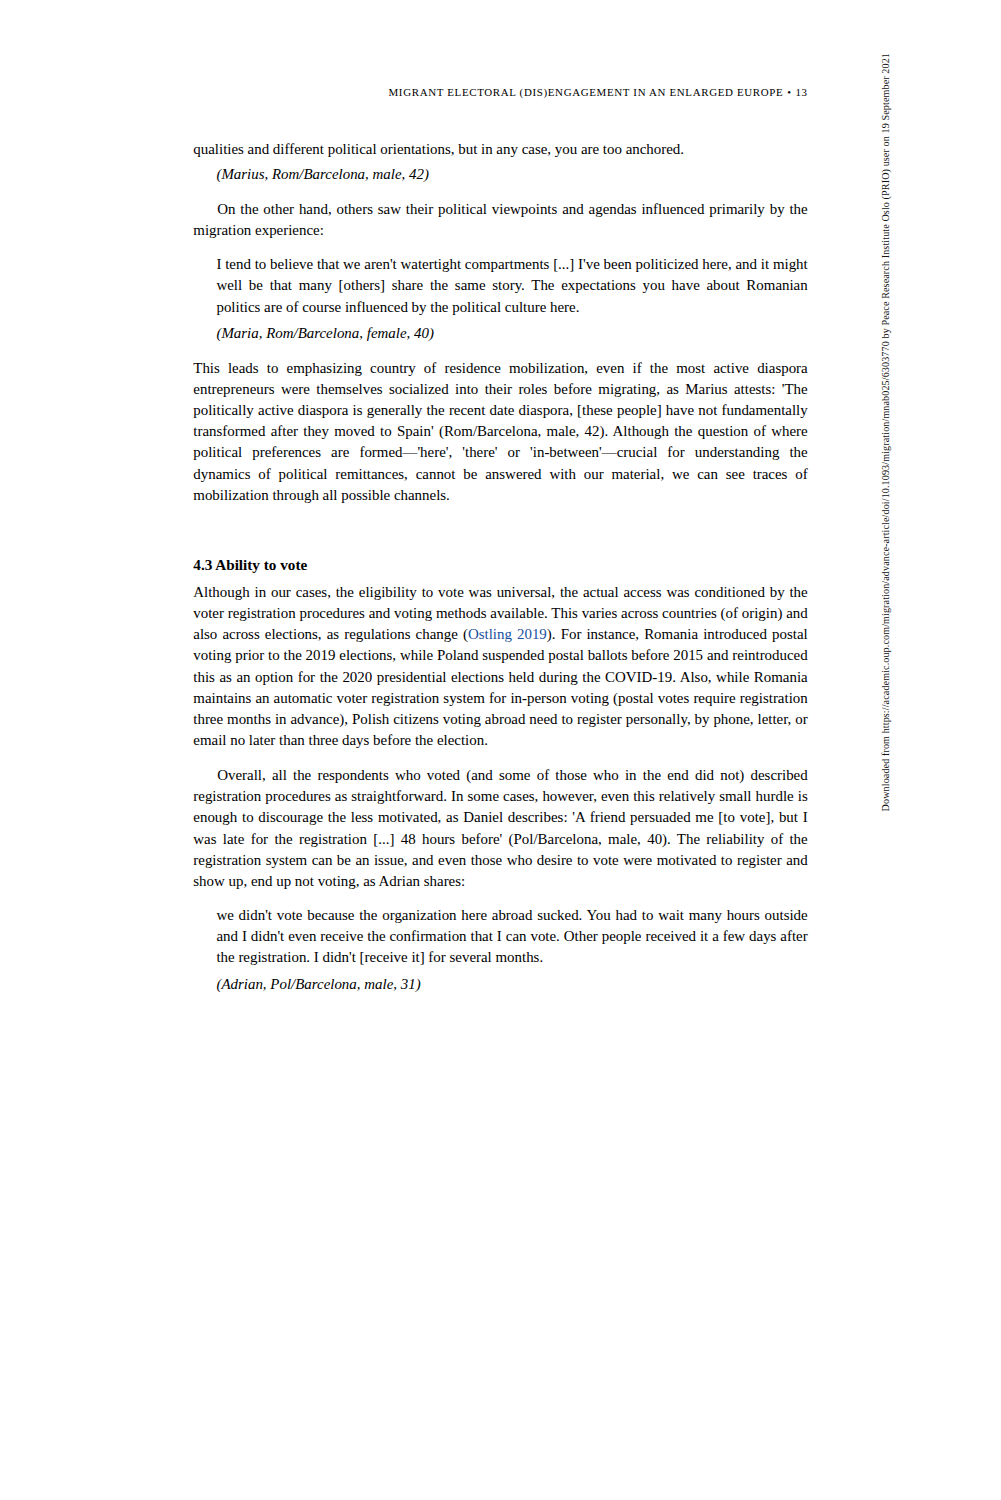Downloaded from https://academic.oup.com/migration/advance-article/doi/10.1093/migration/mnab025/6303770 by Peace Research Institute Oslo (PRIO) user on 19 September 2021
Migrant electoral (dis)engagement in an enlarged Europe•13
qualities and different political orientations, but in any case, you are too anchored.
(Marius, Rom/Barcelona, male, 42)
On the other hand, others saw their political viewpoints and agendas influenced primarily by the migration experience:
I tend to believe that we aren't watertight compartments [...] I've been politicized here, and it might well be that many [others] share the same story. The expectations you have about Romanian politics are of course influenced by the political culture here.
(Maria, Rom/Barcelona, female, 40)
This leads to emphasizing country of residence mobilization, even if the most active diaspora entrepreneurs were themselves socialized into their roles before migrating, as Marius attests: 'The politically active diaspora is generally the recent date diaspora, [these people] have not fundamentally transformed after they moved to Spain' (Rom/Barcelona, male, 42). Although the question of where political preferences are formed—'here', 'there' or 'in-between'—crucial for understanding the dynamics of political remittances, cannot be answered with our material, we can see traces of mobilization through all possible channels.
4.3 Ability to vote
Although in our cases, the eligibility to vote was universal, the actual access was conditioned by the voter registration procedures and voting methods available. This varies across countries (of origin) and also across elections, as regulations change (Ostling 2019). For instance, Romania introduced postal voting prior to the 2019 elections, while Poland suspended postal ballots before 2015 and reintroduced this as an option for the 2020 presidential elections held during the COVID-19. Also, while Romania maintains an automatic voter registration system for in-person voting (postal votes require registration three months in advance), Polish citizens voting abroad need to register personally, by phone, letter, or email no later than three days before the election.
Overall, all the respondents who voted (and some of those who in the end did not) described registration procedures as straightforward. In some cases, however, even this relatively small hurdle is enough to discourage the less motivated, as Daniel describes: 'A friend persuaded me [to vote], but I was late for the registration [...] 48 hours before' (Pol/Barcelona, male, 40). The reliability of the registration system can be an issue, and even those who desire to vote were motivated to register and show up, end up not voting, as Adrian shares:
we didn't vote because the organization here abroad sucked. You had to wait many hours outside and I didn't even receive the confirmation that I can vote. Other people received it a few days after the registration. I didn't [receive it] for several months.
(Adrian, Pol/Barcelona, male, 31)